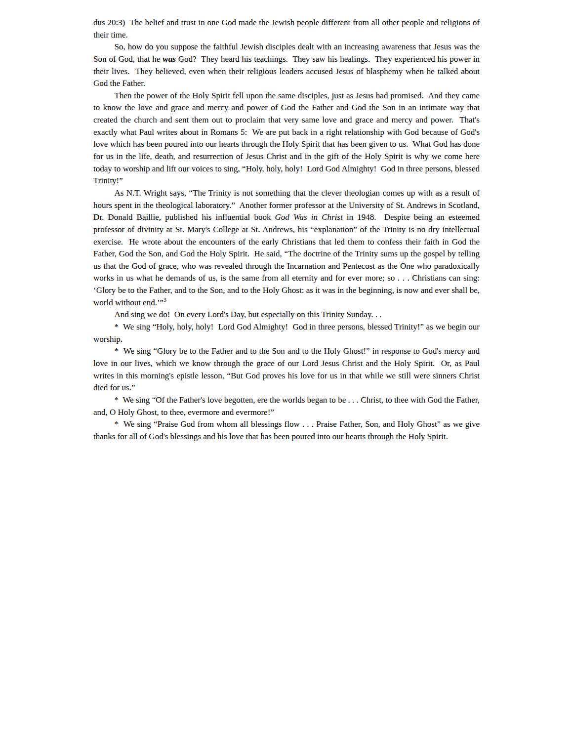dus 20:3) The belief and trust in one God made the Jewish people different from all other people and religions of their time.
So, how do you suppose the faithful Jewish disciples dealt with an increasing awareness that Jesus was the Son of God, that he was God? They heard his teachings. They saw his healings. They experienced his power in their lives. They believed, even when their religious leaders accused Jesus of blasphemy when he talked about God the Father.
Then the power of the Holy Spirit fell upon the same disciples, just as Jesus had promised. And they came to know the love and grace and mercy and power of God the Father and God the Son in an intimate way that created the church and sent them out to proclaim that very same love and grace and mercy and power. That's exactly what Paul writes about in Romans 5: We are put back in a right relationship with God because of God's love which has been poured into our hearts through the Holy Spirit that has been given to us. What God has done for us in the life, death, and resurrection of Jesus Christ and in the gift of the Holy Spirit is why we come here today to worship and lift our voices to sing, “Holy, holy, holy! Lord God Almighty! God in three persons, blessed Trinity!”
As N.T. Wright says, “The Trinity is not something that the clever theologian comes up with as a result of hours spent in the theological laboratory.” Another former professor at the University of St. Andrews in Scotland, Dr. Donald Baillie, published his influential book God Was in Christ in 1948. Despite being an esteemed professor of divinity at St. Mary's College at St. Andrews, his “explanation” of the Trinity is no dry intellectual exercise. He wrote about the encounters of the early Christians that led them to confess their faith in God the Father, God the Son, and God the Holy Spirit. He said, “The doctrine of the Trinity sums up the gospel by telling us that the God of grace, who was revealed through the Incarnation and Pentecost as the One who paradoxically works in us what he demands of us, is the same from all eternity and for ever more; so . . . Christians can sing: ‘Glory be to the Father, and to the Son, and to the Holy Ghost: as it was in the beginning, is now and ever shall be, world without end.’”3
And sing we do! On every Lord's Day, but especially on this Trinity Sunday. . .
* We sing “Holy, holy, holy! Lord God Almighty! God in three persons, blessed Trinity!” as we begin our worship.
* We sing “Glory be to the Father and to the Son and to the Holy Ghost!” in response to God's mercy and love in our lives, which we know through the grace of our Lord Jesus Christ and the Holy Spirit. Or, as Paul writes in this morning's epistle lesson, “But God proves his love for us in that while we still were sinners Christ died for us.”
* We sing “Of the Father's love begotten, ere the worlds began to be . . . Christ, to thee with God the Father, and, O Holy Ghost, to thee, evermore and evermore!”
* We sing “Praise God from whom all blessings flow . . . Praise Father, Son, and Holy Ghost” as we give thanks for all of God's blessings and his love that has been poured into our hearts through the Holy Spirit.